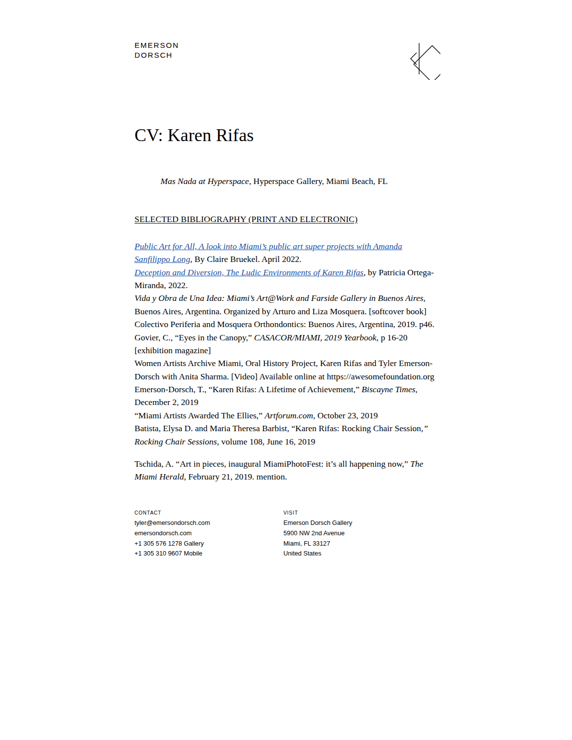Emerson
Dorsch
CV: Karen Rifas
Mas Nada at Hyperspace, Hyperspace Gallery, Miami Beach, FL
SELECTED BIBLIOGRAPHY (PRINT AND ELECTRONIC)
Public Art for All, A look into Miami’s public art super projects with Amanda Sanfilippo Long, By Claire Bruekel. April 2022.
Deception and Diversion, The Ludic Environments of Karen Rifas, by Patricia Ortega-Miranda, 2022.
Vida y Obra de Una Idea: Miami’s Art@Work and Farside Gallery in Buenos Aires, Buenos Aires, Argentina. Organized by Arturo and Liza Mosquera. [softcover book] Colectivo Periferia and Mosquera Orthondontics: Buenos Aires, Argentina, 2019. p46.
Govier, C., “Eyes in the Canopy,” CASACOR/MIAMI, 2019 Yearbook, p 16-20 [exhibition magazine]
Women Artists Archive Miami, Oral History Project, Karen Rifas and Tyler Emerson-Dorsch with Anita Sharma. [Video] Available online at https://awesomefoundation.org
Emerson-Dorsch, T., “Karen Rifas: A Lifetime of Achievement,” Biscayne Times, December 2, 2019
“Miami Artists Awarded The Ellies,” Artforum.com, October 23, 2019
Batista, Elysa D. and Maria Theresa Barbist, “Karen Rifas: Rocking Chair Session,” Rocking Chair Sessions, volume 108, June 16, 2019
Tschida, A. “Art in pieces, inaugural MiamiPhotoFest: it’s all happening now,” The Miami Herald, February 21, 2019. mention.
Contact
tyler@emersondorsch.com
emersondorsch.com
+1 305 576 1278 Gallery
+1 305 310 9607 Mobile
Visit
Emerson Dorsch Gallery
5900 NW 2nd Avenue
Miami, FL 33127
United States